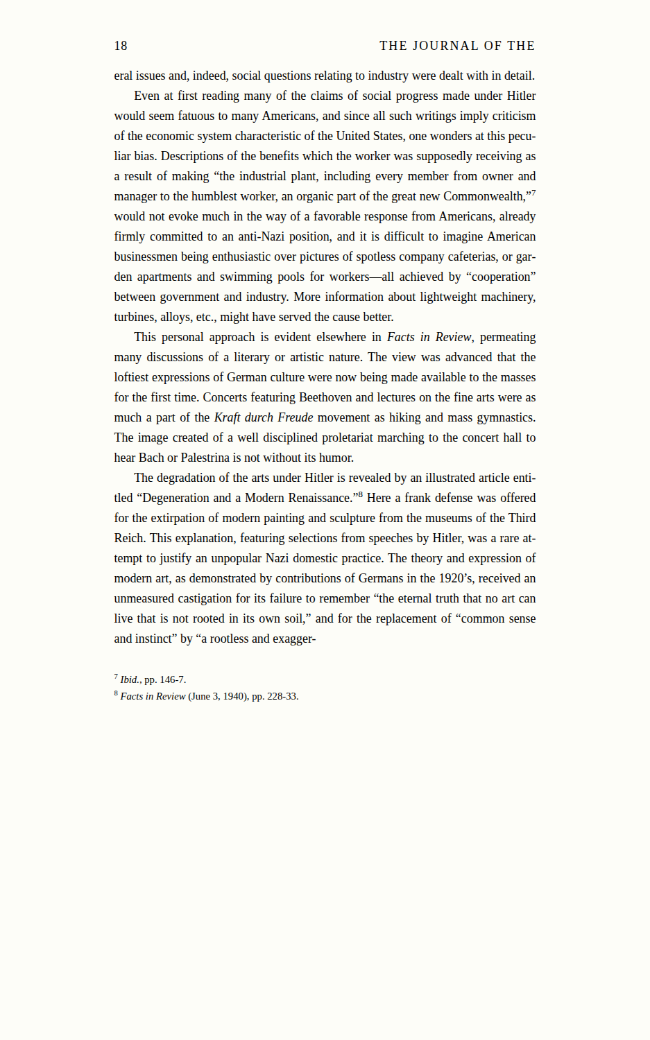18 THE JOURNAL OF THE
eral issues and, indeed, social questions relating to industry were dealt with in detail.
Even at first reading many of the claims of social progress made under Hitler would seem fatuous to many Americans, and since all such writings imply criticism of the economic system characteristic of the United States, one wonders at this peculiar bias. Descriptions of the benefits which the worker was supposedly receiving as a result of making “the industrial plant, including every member from owner and manager to the humblest worker, an organic part of the great new Commonwealth,”7 would not evoke much in the way of a favorable response from Americans, already firmly committed to an anti-Nazi position, and it is difficult to imagine American businessmen being enthusiastic over pictures of spotless company cafeterias, or garden apartments and swimming pools for workers—all achieved by “cooperation” between government and industry. More information about lightweight machinery, turbines, alloys, etc., might have served the cause better.
This personal approach is evident elsewhere in Facts in Review, permeating many discussions of a literary or artistic nature. The view was advanced that the loftiest expressions of German culture were now being made available to the masses for the first time. Concerts featuring Beethoven and lectures on the fine arts were as much a part of the Kraft durch Freude movement as hiking and mass gymnastics. The image created of a well disciplined proletariat marching to the concert hall to hear Bach or Palestrina is not without its humor.
The degradation of the arts under Hitler is revealed by an illustrated article entitled “Degeneration and a Modern Renaissance.”8 Here a frank defense was offered for the extirpation of modern painting and sculpture from the museums of the Third Reich. This explanation, featuring selections from speeches by Hitler, was a rare attempt to justify an unpopular Nazi domestic practice. The theory and expression of modern art, as demonstrated by contributions of Germans in the 1920’s, received an unmeasured castigation for its failure to remember “the eternal truth that no art can live that is not rooted in its own soil,” and for the replacement of “common sense and instinct” by “a rootless and exagger-
7 Ibid., pp. 146-7.
8 Facts in Review (June 3, 1940), pp. 228-33.